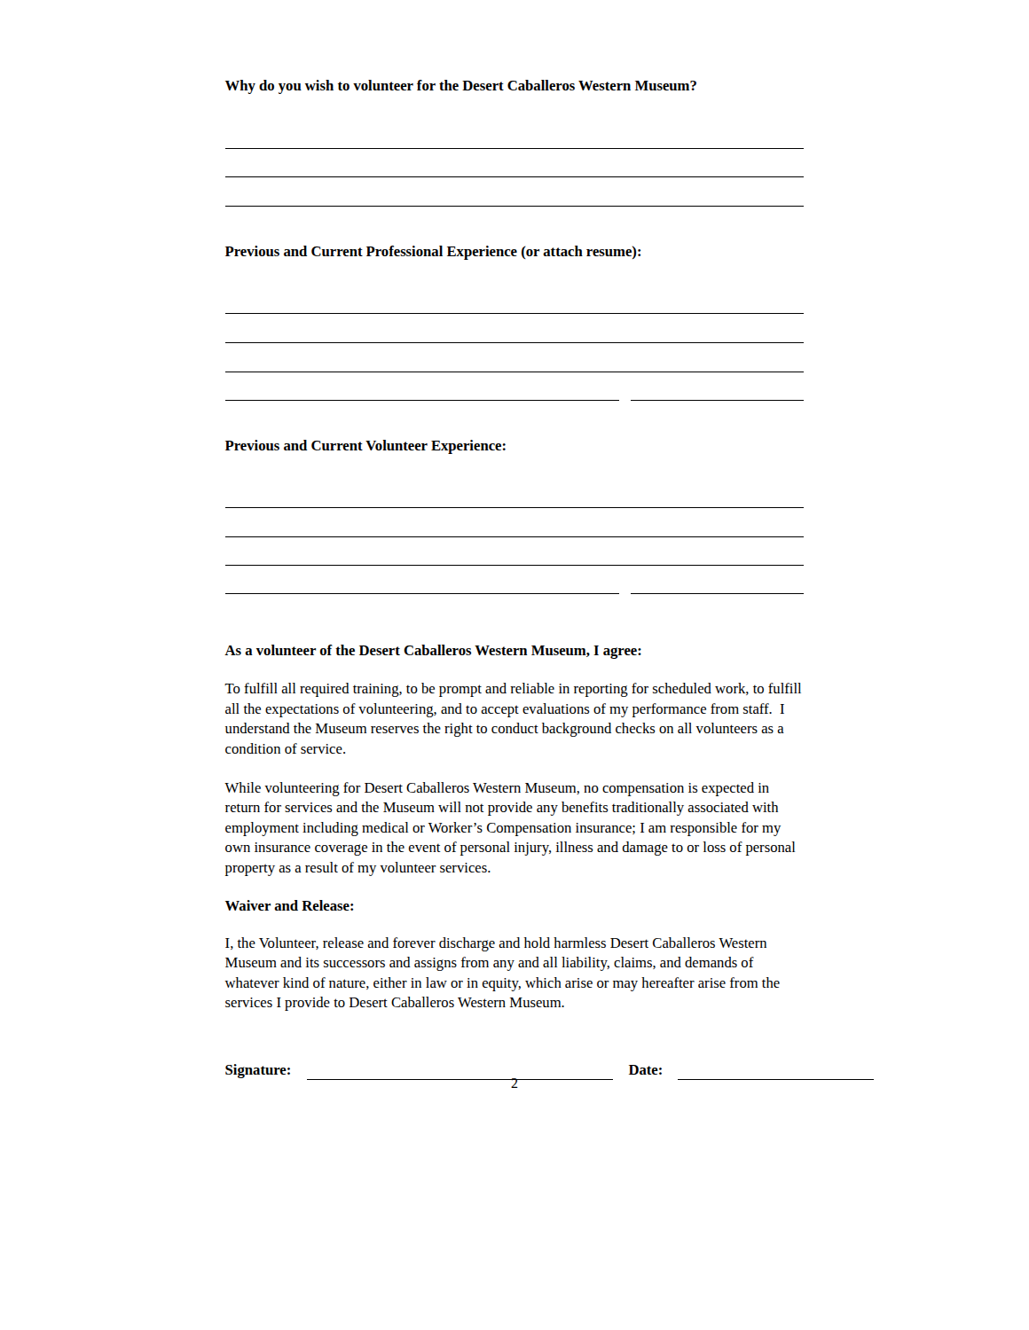Why do you wish to volunteer for the Desert Caballeros Western Museum?
Previous and Current Professional Experience (or attach resume):
Previous and Current Volunteer Experience:
As a volunteer of the Desert Caballeros Western Museum, I agree:
To fulfill all required training, to be prompt and reliable in reporting for scheduled work, to fulfill all the expectations of volunteering, and to accept evaluations of my performance from staff. I understand the Museum reserves the right to conduct background checks on all volunteers as a condition of service.
While volunteering for Desert Caballeros Western Museum, no compensation is expected in return for services and the Museum will not provide any benefits traditionally associated with employment including medical or Worker’s Compensation insurance; I am responsible for my own insurance coverage in the event of personal injury, illness and damage to or loss of personal property as a result of my volunteer services.
Waiver and Release:
I, the Volunteer, release and forever discharge and hold harmless Desert Caballeros Western Museum and its successors and assigns from any and all liability, claims, and demands of whatever kind of nature, either in law or in equity, which arise or may hereafter arise from the services I provide to Desert Caballeros Western Museum.
Signature: Date:
2